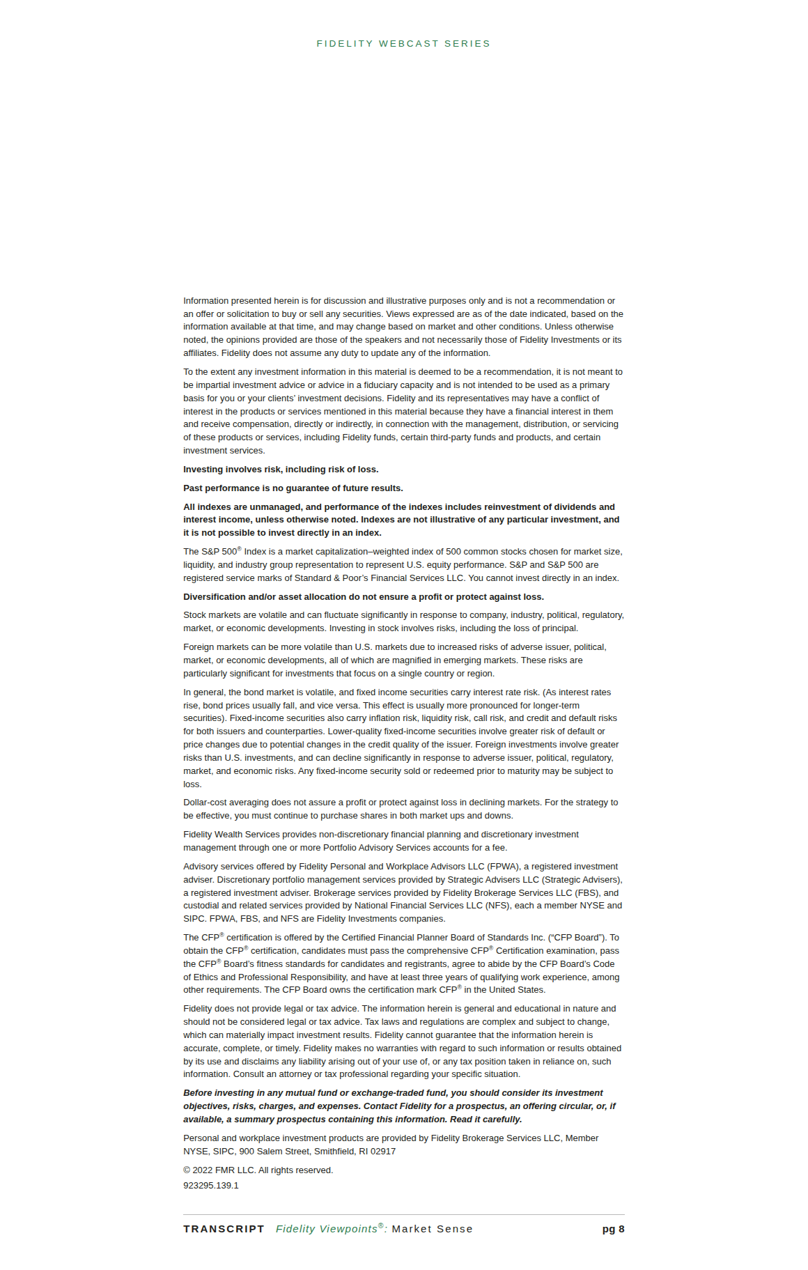Fidelity Webcast Series
Information presented herein is for discussion and illustrative purposes only and is not a recommendation or an offer or solicitation to buy or sell any securities. Views expressed are as of the date indicated, based on the information available at that time, and may change based on market and other conditions. Unless otherwise noted, the opinions provided are those of the speakers and not necessarily those of Fidelity Investments or its affiliates. Fidelity does not assume any duty to update any of the information.
To the extent any investment information in this material is deemed to be a recommendation, it is not meant to be impartial investment advice or advice in a fiduciary capacity and is not intended to be used as a primary basis for you or your clients’ investment decisions. Fidelity and its representatives may have a conflict of interest in the products or services mentioned in this material because they have a financial interest in them and receive compensation, directly or indirectly, in connection with the management, distribution, or servicing of these products or services, including Fidelity funds, certain third-party funds and products, and certain investment services.
Investing involves risk, including risk of loss.
Past performance is no guarantee of future results.
All indexes are unmanaged, and performance of the indexes includes reinvestment of dividends and interest income, unless otherwise noted. Indexes are not illustrative of any particular investment, and it is not possible to invest directly in an index.
The S&P 500® Index is a market capitalization–weighted index of 500 common stocks chosen for market size, liquidity, and industry group representation to represent U.S. equity performance. S&P and S&P 500 are registered service marks of Standard & Poor’s Financial Services LLC. You cannot invest directly in an index.
Diversification and/or asset allocation do not ensure a profit or protect against loss.
Stock markets are volatile and can fluctuate significantly in response to company, industry, political, regulatory, market, or economic developments. Investing in stock involves risks, including the loss of principal.
Foreign markets can be more volatile than U.S. markets due to increased risks of adverse issuer, political, market, or economic developments, all of which are magnified in emerging markets. These risks are particularly significant for investments that focus on a single country or region.
In general, the bond market is volatile, and fixed income securities carry interest rate risk. (As interest rates rise, bond prices usually fall, and vice versa. This effect is usually more pronounced for longer-term securities). Fixed-income securities also carry inflation risk, liquidity risk, call risk, and credit and default risks for both issuers and counterparties. Lower-quality fixed-income securities involve greater risk of default or price changes due to potential changes in the credit quality of the issuer. Foreign investments involve greater risks than U.S. investments, and can decline significantly in response to adverse issuer, political, regulatory, market, and economic risks. Any fixed-income security sold or redeemed prior to maturity may be subject to loss.
Dollar-cost averaging does not assure a profit or protect against loss in declining markets. For the strategy to be effective, you must continue to purchase shares in both market ups and downs.
Fidelity Wealth Services provides non-discretionary financial planning and discretionary investment management through one or more Portfolio Advisory Services accounts for a fee.
Advisory services offered by Fidelity Personal and Workplace Advisors LLC (FPWA), a registered investment adviser. Discretionary portfolio management services provided by Strategic Advisers LLC (Strategic Advisers), a registered investment adviser. Brokerage services provided by Fidelity Brokerage Services LLC (FBS), and custodial and related services provided by National Financial Services LLC (NFS), each a member NYSE and SIPC. FPWA, FBS, and NFS are Fidelity Investments companies.
The CFP® certification is offered by the Certified Financial Planner Board of Standards Inc. (“CFP Board”). To obtain the CFP® certification, candidates must pass the comprehensive CFP® Certification examination, pass the CFP® Board’s fitness standards for candidates and registrants, agree to abide by the CFP Board’s Code of Ethics and Professional Responsibility, and have at least three years of qualifying work experience, among other requirements. The CFP Board owns the certification mark CFP® in the United States.
Fidelity does not provide legal or tax advice. The information herein is general and educational in nature and should not be considered legal or tax advice. Tax laws and regulations are complex and subject to change, which can materially impact investment results. Fidelity cannot guarantee that the information herein is accurate, complete, or timely. Fidelity makes no warranties with regard to such information or results obtained by its use and disclaims any liability arising out of your use of, or any tax position taken in reliance on, such information. Consult an attorney or tax professional regarding your specific situation.
Before investing in any mutual fund or exchange-traded fund, you should consider its investment objectives, risks, charges, and expenses. Contact Fidelity for a prospectus, an offering circular, or, if available, a summary prospectus containing this information. Read it carefully.
Personal and workplace investment products are provided by Fidelity Brokerage Services LLC, Member NYSE, SIPC, 900 Salem Street, Smithfield, RI 02917
© 2022 FMR LLC. All rights reserved.
923295.139.1
Transcript Fidelity Viewpoints®: Market Sense
pg 8